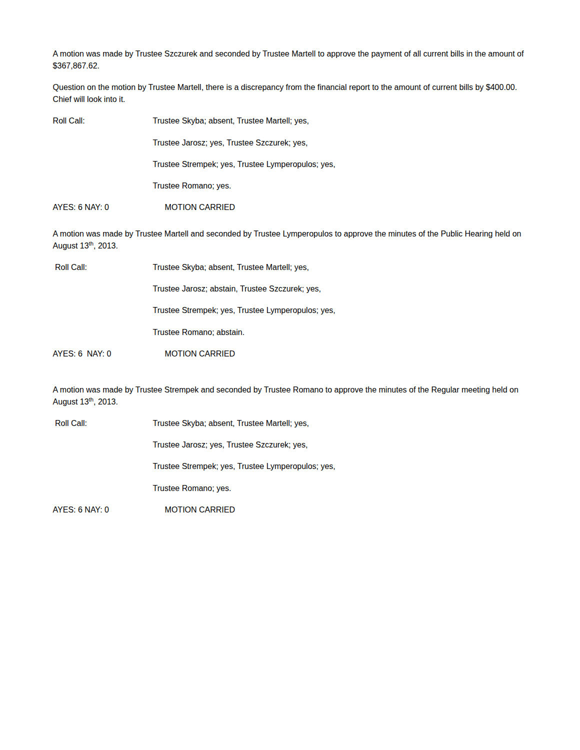A motion was made by Trustee Szczurek and seconded by Trustee Martell to approve the payment of all current bills in the amount of $367,867.62.
Question on the motion by Trustee Martell, there is a discrepancy from the financial report to the amount of current bills by $400.00. Chief will look into it.
Roll Call:
Trustee Skyba; absent, Trustee Martell; yes,
Trustee Jarosz; yes, Trustee Szczurek; yes,
Trustee Strempek; yes, Trustee Lymperopulos; yes,
Trustee Romano; yes.
AYES: 6 NAY: 0
MOTION CARRIED
A motion was made by Trustee Martell and seconded by Trustee Lymperopulos to approve the minutes of the Public Hearing held on August 13th, 2013.
Roll Call:
Trustee Skyba; absent, Trustee Martell; yes,
Trustee Jarosz; abstain, Trustee Szczurek; yes,
Trustee Strempek; yes, Trustee Lymperopulos; yes,
Trustee Romano; abstain.
AYES: 6 NAY: 0
MOTION CARRIED
A motion was made by Trustee Strempek and seconded by Trustee Romano to approve the minutes of the Regular meeting held on August 13th, 2013.
Roll Call:
Trustee Skyba; absent, Trustee Martell; yes,
Trustee Jarosz; yes, Trustee Szczurek; yes,
Trustee Strempek; yes, Trustee Lymperopulos; yes,
Trustee Romano; yes.
AYES: 6 NAY: 0
MOTION CARRIED